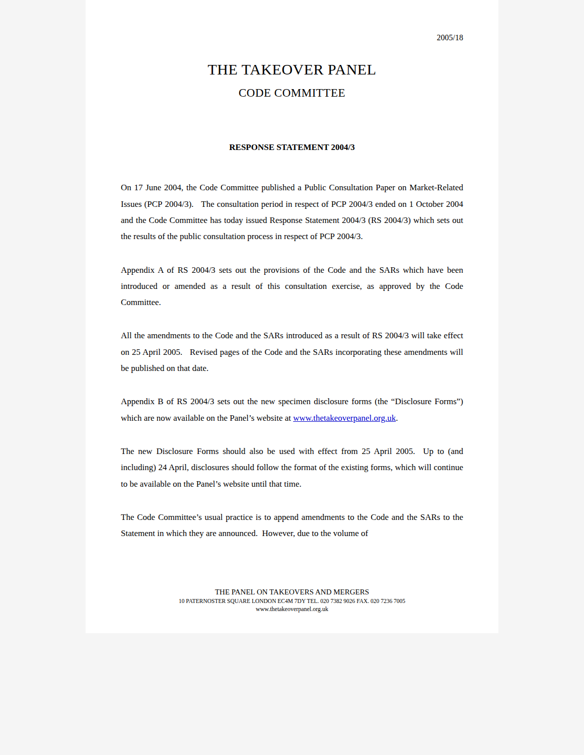2005/18
THE TAKEOVER PANEL
CODE COMMITTEE
RESPONSE STATEMENT 2004/3
On 17 June 2004, the Code Committee published a Public Consultation Paper on Market-Related Issues (PCP 2004/3). The consultation period in respect of PCP 2004/3 ended on 1 October 2004 and the Code Committee has today issued Response Statement 2004/3 (RS 2004/3) which sets out the results of the public consultation process in respect of PCP 2004/3.
Appendix A of RS 2004/3 sets out the provisions of the Code and the SARs which have been introduced or amended as a result of this consultation exercise, as approved by the Code Committee.
All the amendments to the Code and the SARs introduced as a result of RS 2004/3 will take effect on 25 April 2005. Revised pages of the Code and the SARs incorporating these amendments will be published on that date.
Appendix B of RS 2004/3 sets out the new specimen disclosure forms (the “Disclosure Forms”) which are now available on the Panel’s website at www.thetakeoverpanel.org.uk.
The new Disclosure Forms should also be used with effect from 25 April 2005. Up to (and including) 24 April, disclosures should follow the format of the existing forms, which will continue to be available on the Panel’s website until that time.
The Code Committee’s usual practice is to append amendments to the Code and the SARs to the Statement in which they are announced. However, due to the volume of
THE PANEL ON TAKEOVERS AND MERGERS
10 PATERNOSTER SQUARE LONDON EC4M 7DY TEL. 020 7382 9026 FAX. 020 7236 7005
www.thetakeoverpanel.org.uk